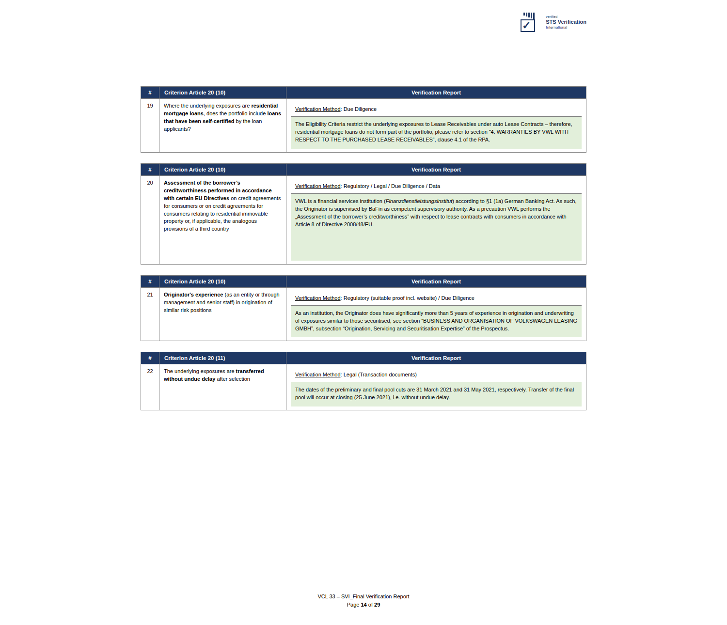✓
verified
STS Verification
International
| # | Criterion Article 20 (10) | Verification Report |
| --- | --- | --- |
| 19 | Where the underlying exposures are residential mortgage loans , does the portfolio include loans that have been self-certified by the loan applicants? | Verification Method : Due Diligence The Eligibility Criteria restrict the underlying exposures to Lease Receivables under auto Lease Contracts – therefore, residential mortgage loans do not form part of the portfolio, please refer to section “4. WARRANTIES BY VWL WITH RESPECT TO THE PURCHASED LEASE RECEIVABLES”, clause 4.1 of the RPA. |
| # | Criterion Article 20 (10) | Verification Report |
| --- | --- | --- |
| 20 | Assessment of the borrower’s creditworthiness performed in accordance with certain EU Directives on credit agreements for consumers or on credit agreements for consumers relating to residential immovable property or, if applicable, the analogous provisions of a third country | Verification Method : Regulatory / Legal / Due Diligence / Data VWL is a financial services institution ( Finanzdienstleistungsinstitut ) according to §1 (1a) German Banking Act. As such, the Originator is supervised by BaFin as competent supervisory authority. As a precaution VWL performs the „Assessment of the borrower’s creditworthiness” with respect to lease contracts with consumers in accordance with Article 8 of Directive 2008/48/EU. |
| # | Criterion Article 20 (10) | Verification Report |
| --- | --- | --- |
| 21 | Originator's experience (as an entity or through management and senior staff) in origination of similar risk positions | Verification Method : Regulatory (suitable proof incl. website) / Due Diligence As an institution, the Originator does have significantly more than 5 years of experience in origination and underwriting of exposures similar to those securitised, see section “BUSINESS AND ORGANISATION OF VOLKSWAGEN LEASING GMBH”, subsection “Origination, Servicing and Securitisation Expertise” of the Prospectus. |
| # | Criterion Article 20 (11) | Verification Report |
| --- | --- | --- |
| 22 | The underlying exposures are transferred without undue delay after selection | Verification Method : Legal (Transaction documents) The dates of the preliminary and final pool cuts are 31 March 2021 and 31 May 2021, respectively. Transfer of the final pool will occur at closing (25 June 2021), i.e. without undue delay. |
VCL 33 – SVI_Final Verification Report
Page 14 of 29